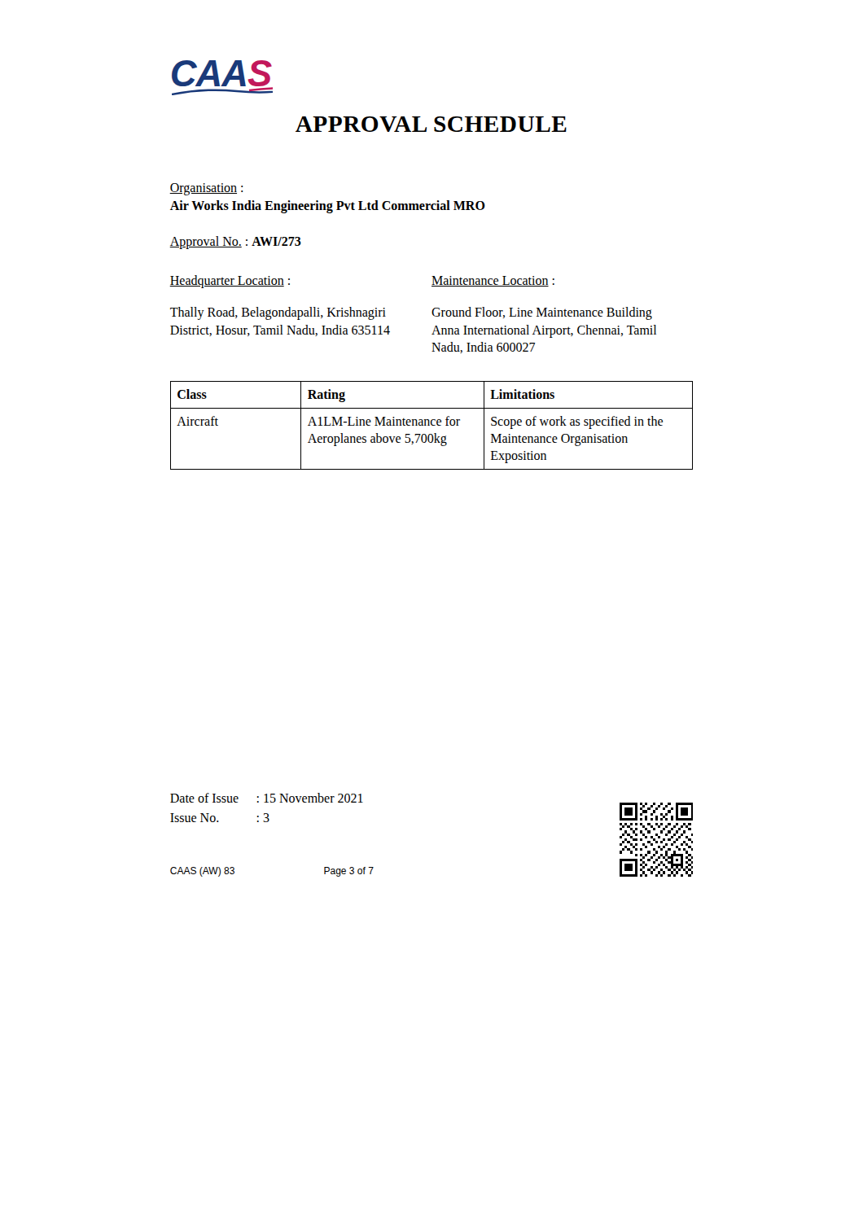CAAS
APPROVAL SCHEDULE
Organisation :
Air Works India Engineering Pvt Ltd Commercial MRO
Approval No. : AWI/273
Headquarter Location :
Thally Road, Belagondapalli, Krishnagiri District, Hosur, Tamil Nadu, India 635114
Maintenance Location :
Ground Floor, Line Maintenance Building Anna International Airport, Chennai, Tamil Nadu, India 600027
| Class | Rating | Limitations |
| --- | --- | --- |
| Aircraft | A1LM-Line Maintenance for Aeroplanes above 5,700kg | Scope of work as specified in the Maintenance Organisation Exposition |
Date of Issue: 15 November 2021
Issue No.: 3
CAAS (AW) 83 Page 3 of 7